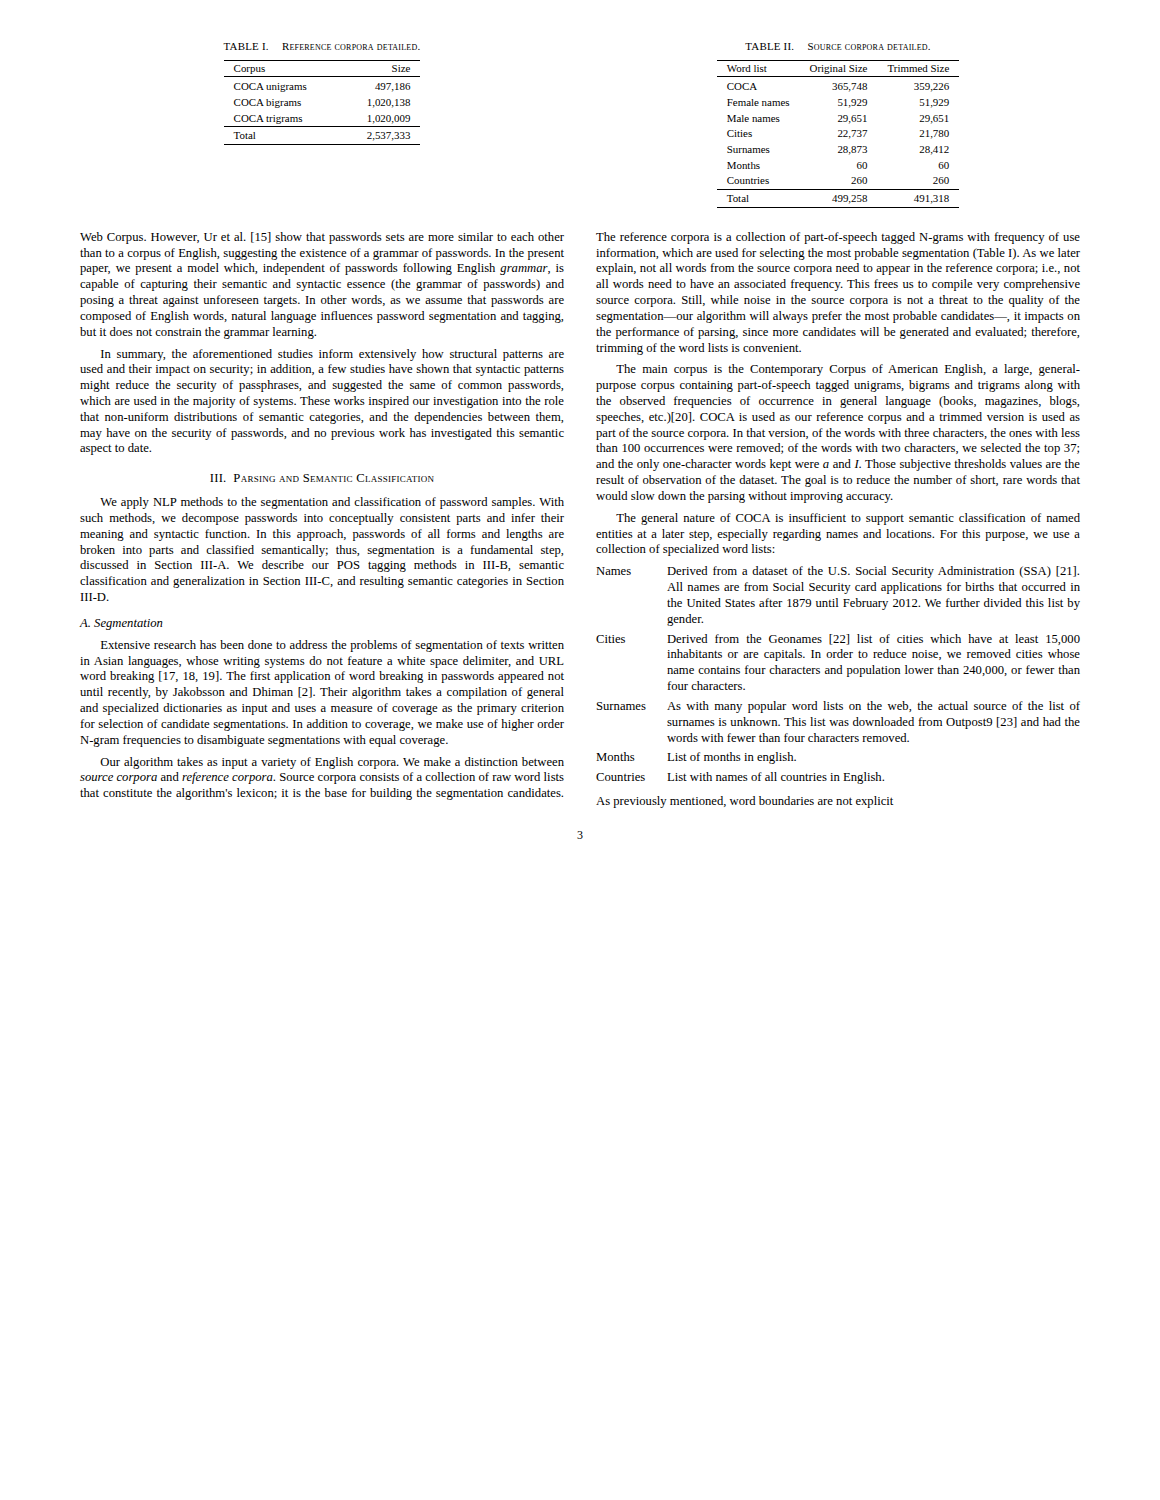TABLE I. Reference corpora detailed.
| Corpus | Size |
| --- | --- |
| COCA unigrams | 497,186 |
| COCA bigrams | 1,020,138 |
| COCA trigrams | 1,020,009 |
| Total | 2,537,333 |
TABLE II. Source corpora detailed.
| Word list | Original Size | Trimmed Size |
| --- | --- | --- |
| COCA | 365,748 | 359,226 |
| Female names | 51,929 | 51,929 |
| Male names | 29,651 | 29,651 |
| Cities | 22,737 | 21,780 |
| Surnames | 28,873 | 28,412 |
| Months | 60 | 60 |
| Countries | 260 | 260 |
| Total | 499,258 | 491,318 |
Web Corpus. However, Ur et al. [15] show that passwords sets are more similar to each other than to a corpus of English, suggesting the existence of a grammar of passwords. In the present paper, we present a model which, independent of passwords following English grammar, is capable of capturing their semantic and syntactic essence (the grammar of passwords) and posing a threat against unforeseen targets. In other words, as we assume that passwords are composed of English words, natural language influences password segmentation and tagging, but it does not constrain the grammar learning.
In summary, the aforementioned studies inform extensively how structural patterns are used and their impact on security; in addition, a few studies have shown that syntactic patterns might reduce the security of passphrases, and suggested the same of common passwords, which are used in the majority of systems. These works inspired our investigation into the role that non-uniform distributions of semantic categories, and the dependencies between them, may have on the security of passwords, and no previous work has investigated this semantic aspect to date.
III. Parsing and Semantic Classification
We apply NLP methods to the segmentation and classification of password samples. With such methods, we decompose passwords into conceptually consistent parts and infer their meaning and syntactic function. In this approach, passwords of all forms and lengths are broken into parts and classified semantically; thus, segmentation is a fundamental step, discussed in Section III-A. We describe our POS tagging methods in III-B, semantic classification and generalization in Section III-C, and resulting semantic categories in Section III-D.
A. Segmentation
Extensive research has been done to address the problems of segmentation of texts written in Asian languages, whose writing systems do not feature a white space delimiter, and URL word breaking [17, 18, 19]. The first application of word breaking in passwords appeared not until recently, by Jakobsson and Dhiman [2]. Their algorithm takes a compilation of general and specialized dictionaries as input and uses a measure of coverage as the primary criterion for selection of candidate segmentations. In addition to coverage, we make use of higher order N-gram frequencies to disambiguate segmentations with equal coverage.
Our algorithm takes as input a variety of English corpora. We make a distinction between source corpora and reference corpora. Source corpora consists of a collection of raw word lists that constitute the algorithm's lexicon; it is the base for building the segmentation candidates. The reference corpora is a collection of part-of-speech tagged N-grams with frequency of use information, which are used for selecting the most probable segmentation (Table I). As we later explain, not all words from the source corpora need to appear in the reference corpora; i.e., not all words need to have an associated frequency. This frees us to compile very comprehensive source corpora. Still, while noise in the source corpora is not a threat to the quality of the segmentation—our algorithm will always prefer the most probable candidates—, it impacts on the performance of parsing, since more candidates will be generated and evaluated; therefore, trimming of the word lists is convenient.
The main corpus is the Contemporary Corpus of American English, a large, general-purpose corpus containing part-of-speech tagged unigrams, bigrams and trigrams along with the observed frequencies of occurrence in general language (books, magazines, blogs, speeches, etc.)[20]. COCA is used as our reference corpus and a trimmed version is used as part of the source corpora. In that version, of the words with three characters, the ones with less than 100 occurrences were removed; of the words with two characters, we selected the top 37; and the only one-character words kept were a and I. Those subjective thresholds values are the result of observation of the dataset. The goal is to reduce the number of short, rare words that would slow down the parsing without improving accuracy.
The general nature of COCA is insufficient to support semantic classification of named entities at a later step, especially regarding names and locations. For this purpose, we use a collection of specialized word lists:
Names
Derived from a dataset of the U.S. Social Security Administration (SSA) [21]. All names are from Social Security card applications for births that occurred in the United States after 1879 until February 2012. We further divided this list by gender.
Cities
Derived from the Geonames [22] list of cities which have at least 15,000 inhabitants or are capitals. In order to reduce noise, we removed cities whose name contains four characters and population lower than 240,000, or fewer than four characters.
Surnames
As with many popular word lists on the web, the actual source of the list of surnames is unknown. This list was downloaded from Outpost9 [23] and had the words with fewer than four characters removed.
Months
List of months in english.
Countries
List with names of all countries in English.
As previously mentioned, word boundaries are not explicit
3